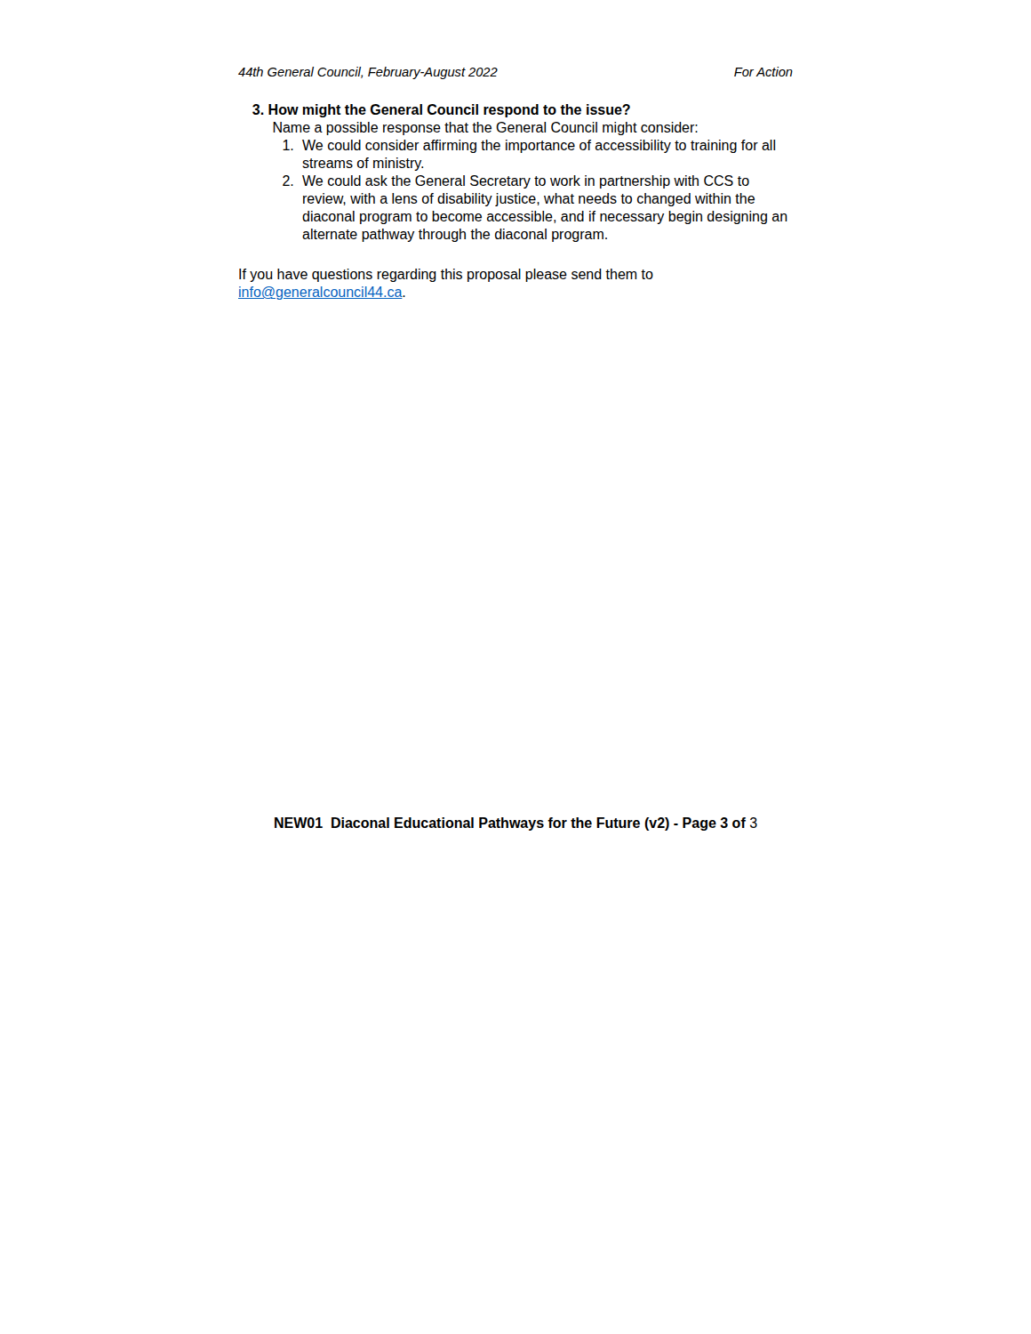44th General Council, February-August 2022
For Action
How might the General Council respond to the issue?
Name a possible response that the General Council might consider:
We could consider affirming the importance of accessibility to training for all streams of ministry.
We could ask the General Secretary to work in partnership with CCS to review, with a lens of disability justice, what needs to changed within the diaconal program to become accessible, and if necessary begin designing an alternate pathway through the diaconal program.
If you have questions regarding this proposal please send them to info@generalcouncil44.ca.
NEW01 Diaconal Educational Pathways for the Future (v2) - Page 3 of 3